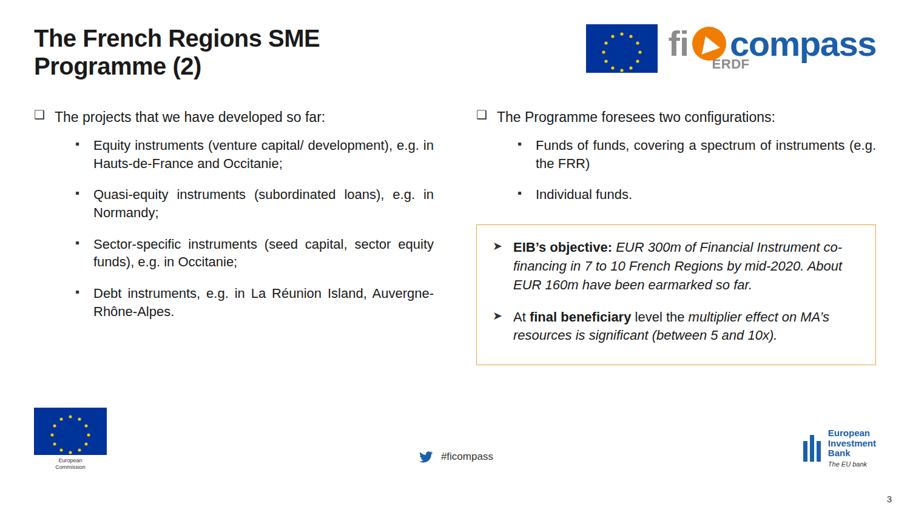The French Regions SME
Programme (2)
fi compass
ERDF
The projects that we have developed so far:
Equity instruments (venture capital/ development), e.g. in Hauts-de-France and Occitanie;
Quasi-equity instruments (subordinated loans), e.g. in Normandy;
Sector-specific instruments (seed capital, sector equity funds), e.g. in Occitanie;
Debt instruments, e.g. in La Réunion Island, Auvergne-Rhône-Alpes.
The Programme foresees two configurations:
Funds of funds, covering a spectrum of instruments (e.g. the FRR)
Individual funds.
EIB’s objective: EUR 300m of Financial Instrument co-financing in 7 to 10 French Regions by mid-2020. About EUR 160m have been earmarked so far.
At final beneficiary level the multiplier effect on MA’s resources is significant (between 5 and 10x).
European
Commission
#ficompass
European
Investment
Bank The EU bank
3